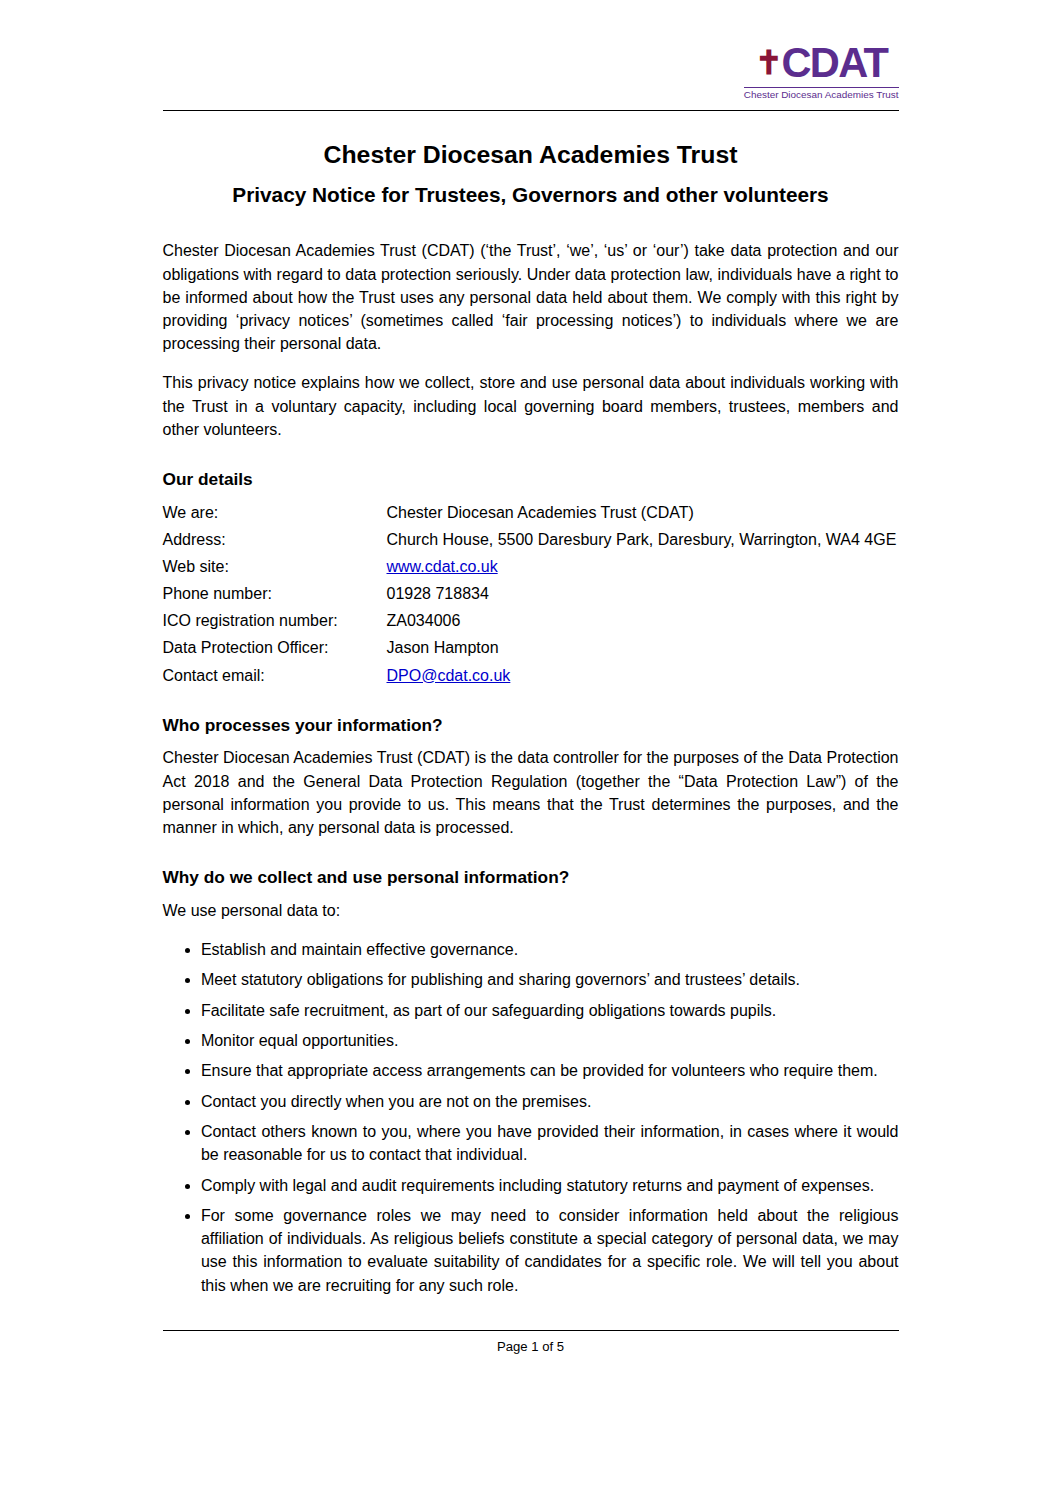✝CDAT
Chester Diocesan Academies Trust
Chester Diocesan Academies Trust
Privacy Notice for Trustees, Governors and other volunteers
Chester Diocesan Academies Trust (CDAT) (‘the Trust’, ‘we’, ‘us’ or ‘our’) take data protection and our obligations with regard to data protection seriously. Under data protection law, individuals have a right to be informed about how the Trust uses any personal data held about them. We comply with this right by providing ‘privacy notices’ (sometimes called ‘fair processing notices’) to individuals where we are processing their personal data.
This privacy notice explains how we collect, store and use personal data about individuals working with the Trust in a voluntary capacity, including local governing board members, trustees, members and other volunteers.
Our details
We are:
Chester Diocesan Academies Trust (CDAT)
Address:
Church House, 5500 Daresbury Park, Daresbury, Warrington, WA4 4GE
Web site:
www.cdat.co.uk
Phone number:
01928 718834
ICO registration number:
ZA034006
Data Protection Officer:
Jason Hampton
Contact email:
DPO@cdat.co.uk
Who processes your information?
Chester Diocesan Academies Trust (CDAT) is the data controller for the purposes of the Data Protection Act 2018 and the General Data Protection Regulation (together the “Data Protection Law”) of the personal information you provide to us. This means that the Trust determines the purposes, and the manner in which, any personal data is processed.
Why do we collect and use personal information?
We use personal data to:
Establish and maintain effective governance.
Meet statutory obligations for publishing and sharing governors’ and trustees’ details.
Facilitate safe recruitment, as part of our safeguarding obligations towards pupils.
Monitor equal opportunities.
Ensure that appropriate access arrangements can be provided for volunteers who require them.
Contact you directly when you are not on the premises.
Contact others known to you, where you have provided their information, in cases where it would be reasonable for us to contact that individual.
Comply with legal and audit requirements including statutory returns and payment of expenses.
For some governance roles we may need to consider information held about the religious affiliation of individuals. As religious beliefs constitute a special category of personal data, we may use this information to evaluate suitability of candidates for a specific role. We will tell you about this when we are recruiting for any such role.
Page 1 of 5